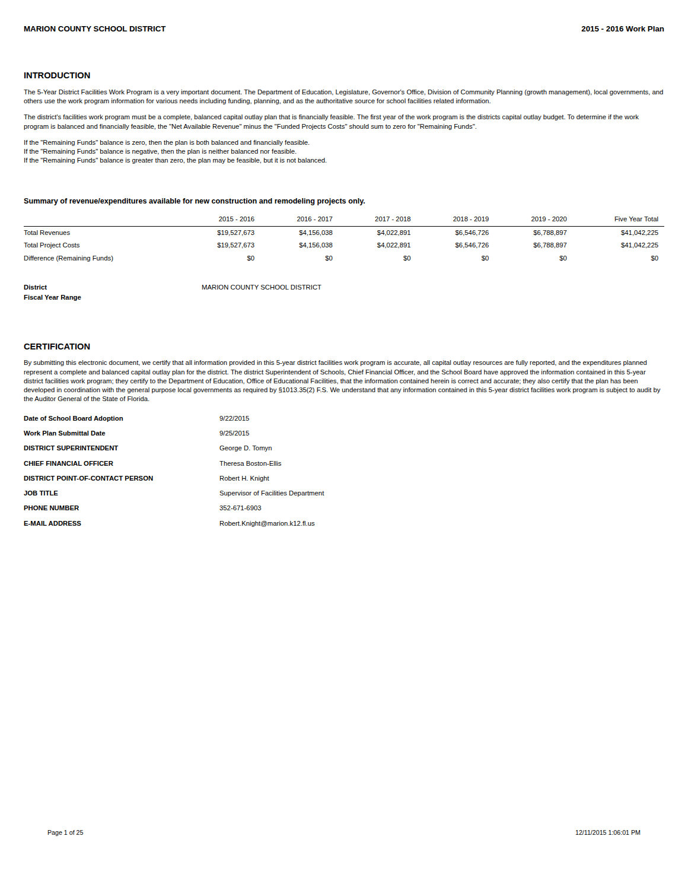MARION COUNTY SCHOOL DISTRICT 2015 - 2016 Work Plan
INTRODUCTION
The 5-Year District Facilities Work Program is a very important document. The Department of Education, Legislature, Governor's Office, Division of Community Planning (growth management), local governments, and others use the work program information for various needs including funding, planning, and as the authoritative source for school facilities related information.
The district's facilities work program must be a complete, balanced capital outlay plan that is financially feasible. The first year of the work program is the districts capital outlay budget. To determine if the work program is balanced and financially feasible, the "Net Available Revenue" minus the "Funded Projects Costs" should sum to zero for "Remaining Funds".
If the "Remaining Funds" balance is zero, then the plan is both balanced and financially feasible.
If the "Remaining Funds" balance is negative, then the plan is neither balanced nor feasible.
If the "Remaining Funds" balance is greater than zero, the plan may be feasible, but it is not balanced.
Summary of revenue/expenditures available for new construction and remodeling projects only.
| | 2015 - 2016 | 2016 - 2017 | 2017 - 2018 | 2018 - 2019 | 2019 - 2020 | Five Year Total |
| --- | --- | --- | --- | --- | --- | --- |
| Total Revenues | $19,527,673 | $4,156,038 | $4,022,891 | $6,546,726 | $6,788,897 | $41,042,225 |
| Total Project Costs | $19,527,673 | $4,156,038 | $4,022,891 | $6,546,726 | $6,788,897 | $41,042,225 |
| Difference (Remaining Funds) | $0 | $0 | $0 | $0 | $0 | $0 |
| District | MARION COUNTY SCHOOL DISTRICT |
| Fiscal Year Range | |
CERTIFICATION
By submitting this electronic document, we certify that all information provided in this 5-year district facilities work program is accurate, all capital outlay resources are fully reported, and the expenditures planned represent a complete and balanced capital outlay plan for the district. The district Superintendent of Schools, Chief Financial Officer, and the School Board have approved the information contained in this 5-year district facilities work program; they certify to the Department of Education, Office of Educational Facilities, that the information contained herein is correct and accurate; they also certify that the plan has been developed in coordination with the general purpose local governments as required by §1013.35(2) F.S. We understand that any information contained in this 5-year district facilities work program is subject to audit by the Auditor General of the State of Florida.
| Date of School Board Adoption | 9/22/2015 |
| Work Plan Submittal Date | 9/25/2015 |
| DISTRICT SUPERINTENDENT | George D. Tomyn |
| CHIEF FINANCIAL OFFICER | Theresa Boston-Ellis |
| DISTRICT POINT-OF-CONTACT PERSON | Robert H. Knight |
| JOB TITLE | Supervisor of Facilities Department |
| PHONE NUMBER | 352-671-6903 |
| E-MAIL ADDRESS | Robert.Knight@marion.k12.fl.us |
Page 1 of 25 12/11/2015 1:06:01 PM